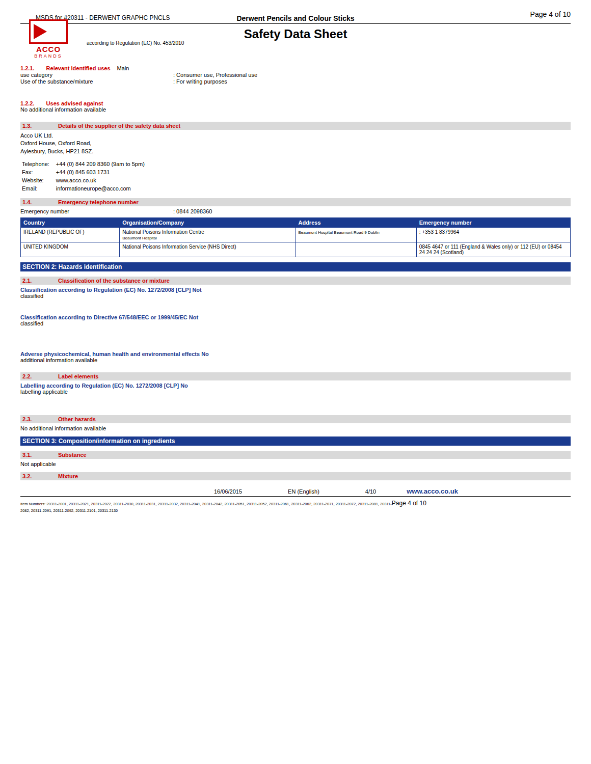Page 4 of 10
ACCO
BRANDS
MSDS for #20311 - DERWENT GRAPHC PNCLS
Derwent Pencils and Colour Sticks
Safety Data Sheet
according to Regulation (EC) No. 453/2010
1.2.1. Relevant identified uses Main
use category
: Consumer use, Professional use
Use of the substance/mixture
: For writing purposes
1.2.2. Uses advised against
No additional information available
1.3. Details of the supplier of the safety data sheet
Acco UK Ltd.
Oxford House, Oxford Road,
Aylesbury, Bucks, HP21 8SZ.
| Telephone: | +44 (0) 844 209 8360 (9am to 5pm) |
| Fax: | +44 (0) 845 603 1731 |
| Website: | www.acco.co.uk |
| Email: | informationeurope@acco.com |
1.4. Emergency telephone number
Emergency number
: 0844 2098360
| Country | Organisation/Company | Address | Emergency number |
| --- | --- | --- | --- |
| IRELAND (REPUBLIC OF) | National Poisons Information Centre Beaumont Hospital | Beaumont Hospital Beaumont Road 9 Dublin | : +353 1 8379964 |
| UNITED KINGDOM | National Poisons Information Service (NHS Direct) | | 0845 4647 or 111 (England & Wales only) or 112 (EU) or 08454 24 24 24 (Scotland) |
SECTION 2: Hazards identification
2.1. Classification of the substance or mixture
Classification according to Regulation (EC) No. 1272/2008 [CLP] Not
classified
Classification according to Directive 67/548/EEC or 1999/45/EC Not
classified
Adverse physicochemical, human health and environmental effects No
additional information available
2.2. Label elements
Labelling according to Regulation (EC) No. 1272/2008 [CLP] No
labelling applicable
2.3. Other hazards
No additional information available
SECTION 3: Composition/information on ingredients
3.1. Substance
Not applicable
3.2. Mixture
16/06/2015 EN (English) 4/10 www.acco.co.uk
Item Numbers: 20311-2001, 20311-2021, 20311-2022, 20311-2030, 20311-2031, 20311-2032, 20311-2041, 20311-2042, 20311-2051, 20311-2052, 20311-2061, 20311-2062, 20311-2071, 20311-2072, 20311-2081, 20311-Page 4 of 10
2082, 20311-2091, 20311-2092, 20311-2101, 20311-2130